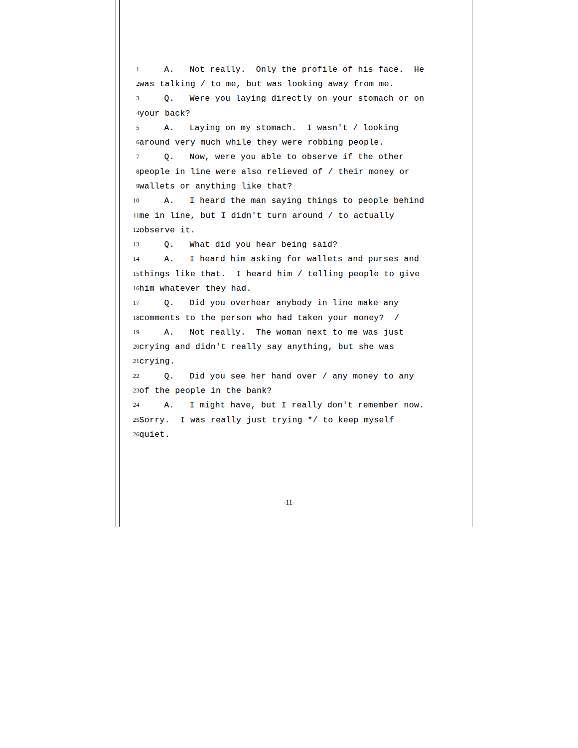| 1 | A. Not really. Only the profile of his face. He |
| 2 | was talking / to me, but was looking away from me. |
| 3 | Q. Were you laying directly on your stomach or on |
| 4 | your back? |
| 5 | A. Laying on my stomach. I wasn't / looking |
| 6 | around very much while they were robbing people. |
| 7 | Q. Now, were you able to observe if the other |
| 8 | people in line were also relieved of / their money or |
| 9 | wallets or anything like that? |
| 10 | A. I heard the man saying things to people behind |
| 11 | me in line, but I didn't turn around / to actually |
| 12 | observe it. |
| 13 | Q. What did you hear being said? |
| 14 | A. I heard him asking for wallets and purses and |
| 15 | things like that. I heard him / telling people to give |
| 16 | him whatever they had. |
| 17 | Q. Did you overhear anybody in line make any |
| 18 | comments to the person who had taken your money? / |
| 19 | A. Not really. The woman next to me was just |
| 20 | crying and didn't really say anything, but she was |
| 21 | crying. |
| 22 | Q. Did you see her hand over / any money to any |
| 23 | of the people in the bank? |
| 24 | A. I might have, but I really don't remember now. |
| 25 | Sorry. I was really just trying */ to keep myself |
| 26 | quiet. |
-11-